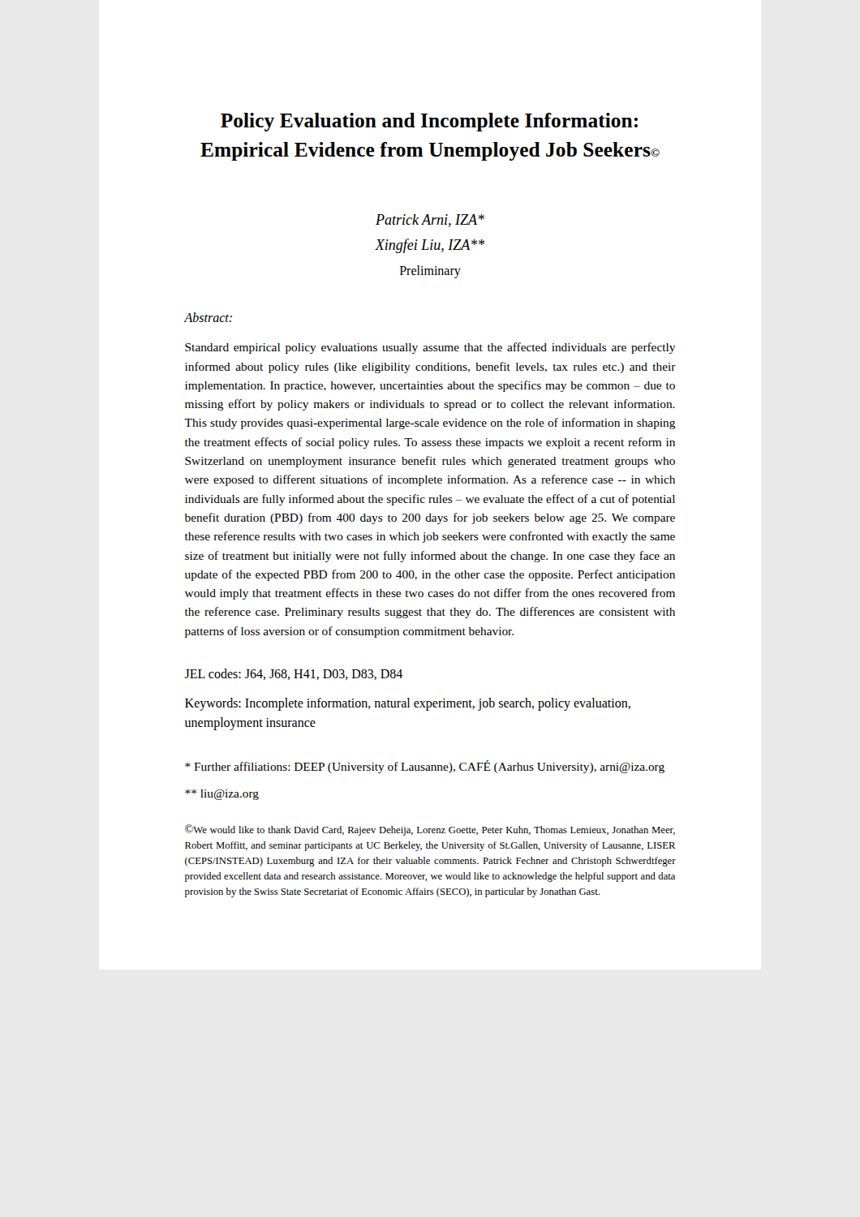Policy Evaluation and Incomplete Information: Empirical Evidence from Unemployed Job Seekers©
Patrick Arni, IZA*
Xingfei Liu, IZA**
Preliminary
Abstract:
Standard empirical policy evaluations usually assume that the affected individuals are perfectly informed about policy rules (like eligibility conditions, benefit levels, tax rules etc.) and their implementation. In practice, however, uncertainties about the specifics may be common – due to missing effort by policy makers or individuals to spread or to collect the relevant information. This study provides quasi-experimental large-scale evidence on the role of information in shaping the treatment effects of social policy rules. To assess these impacts we exploit a recent reform in Switzerland on unemployment insurance benefit rules which generated treatment groups who were exposed to different situations of incomplete information. As a reference case -- in which individuals are fully informed about the specific rules – we evaluate the effect of a cut of potential benefit duration (PBD) from 400 days to 200 days for job seekers below age 25. We compare these reference results with two cases in which job seekers were confronted with exactly the same size of treatment but initially were not fully informed about the change. In one case they face an update of the expected PBD from 200 to 400, in the other case the opposite. Perfect anticipation would imply that treatment effects in these two cases do not differ from the ones recovered from the reference case. Preliminary results suggest that they do. The differences are consistent with patterns of loss aversion or of consumption commitment behavior.
JEL codes: J64, J68, H41, D03, D83, D84
Keywords: Incomplete information, natural experiment, job search, policy evaluation, unemployment insurance
* Further affiliations: DEEP (University of Lausanne), CAFÉ (Aarhus University), arni@iza.org
** liu@iza.org
©We would like to thank David Card, Rajeev Deheija, Lorenz Goette, Peter Kuhn, Thomas Lemieux, Jonathan Meer, Robert Moffitt, and seminar participants at UC Berkeley, the University of St.Gallen, University of Lausanne, LISER (CEPS/INSTEAD) Luxemburg and IZA for their valuable comments. Patrick Fechner and Christoph Schwerdtfeger provided excellent data and research assistance. Moreover, we would like to acknowledge the helpful support and data provision by the Swiss State Secretariat of Economic Affairs (SECO), in particular by Jonathan Gast.